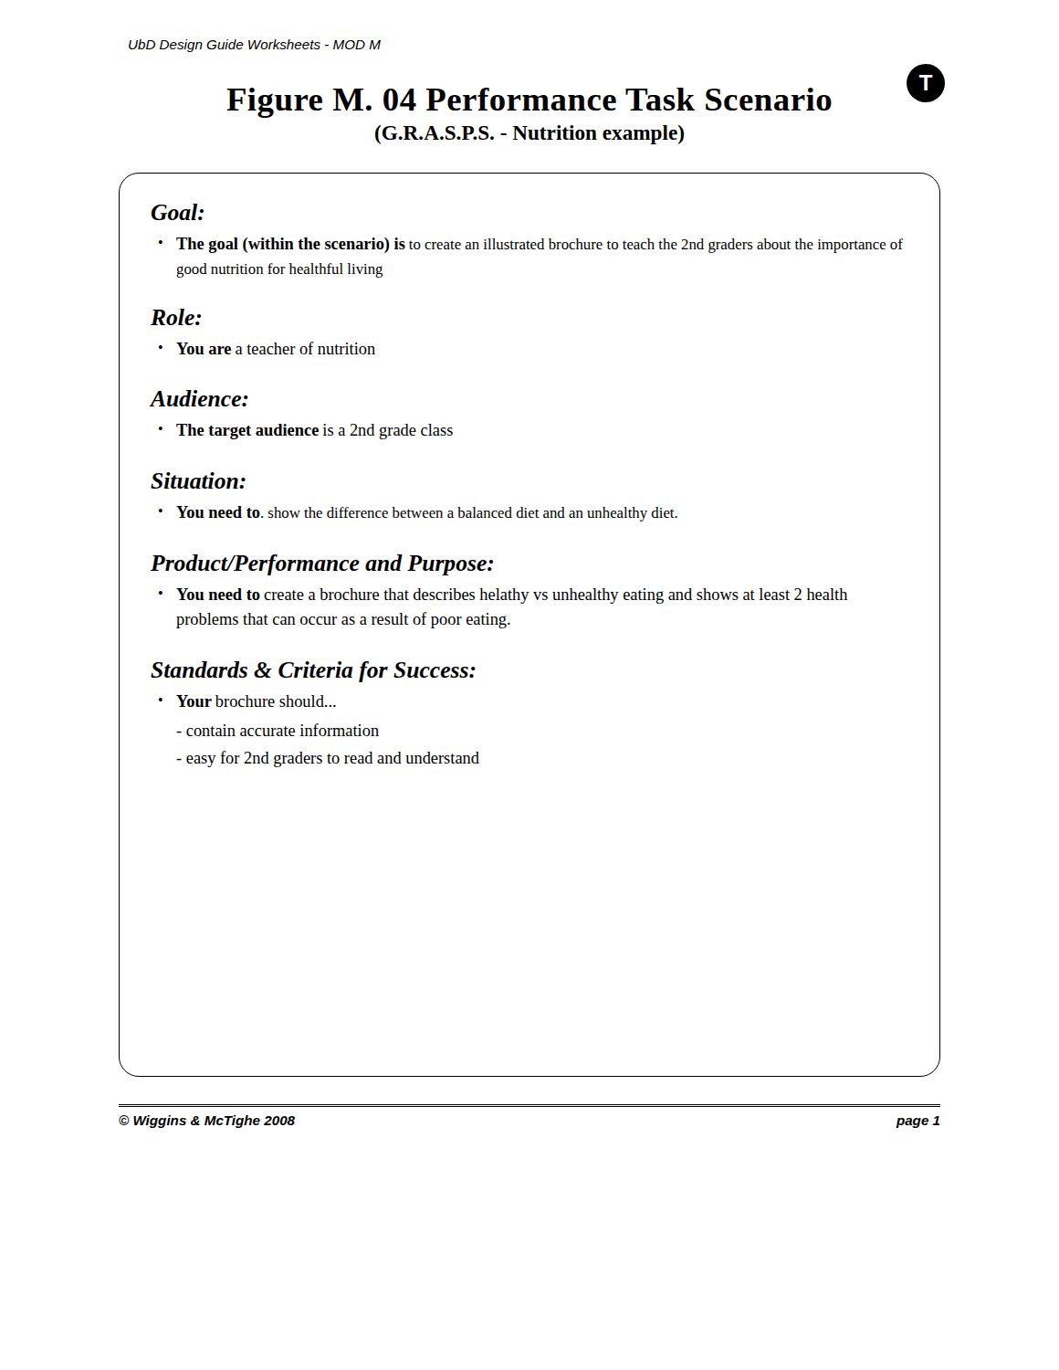UbD Design Guide Worksheets - MOD M
T
Figure M. 04 Performance Task Scenario
(G.R.A.S.P.S. - Nutrition example)
Goal:
The goal (within the scenario) is to create an illustrated brochure to teach the 2nd graders about the importance of good nutrition for healthful living
Role:
You are a teacher of nutrition
Audience:
The target audience is a 2nd grade class
Situation:
You need to. show the difference between a balanced diet and an unhealthy diet.
Product/Performance and Purpose:
You need to create a brochure that describes helathy vs unhealthy eating and shows at least 2 health problems that can occur as a result of poor eating.
Standards & Criteria for Success:
Your brochure should...
- contain accurate information
- easy for 2nd graders to read and understand
© Wiggins & McTighe 2008 page 1